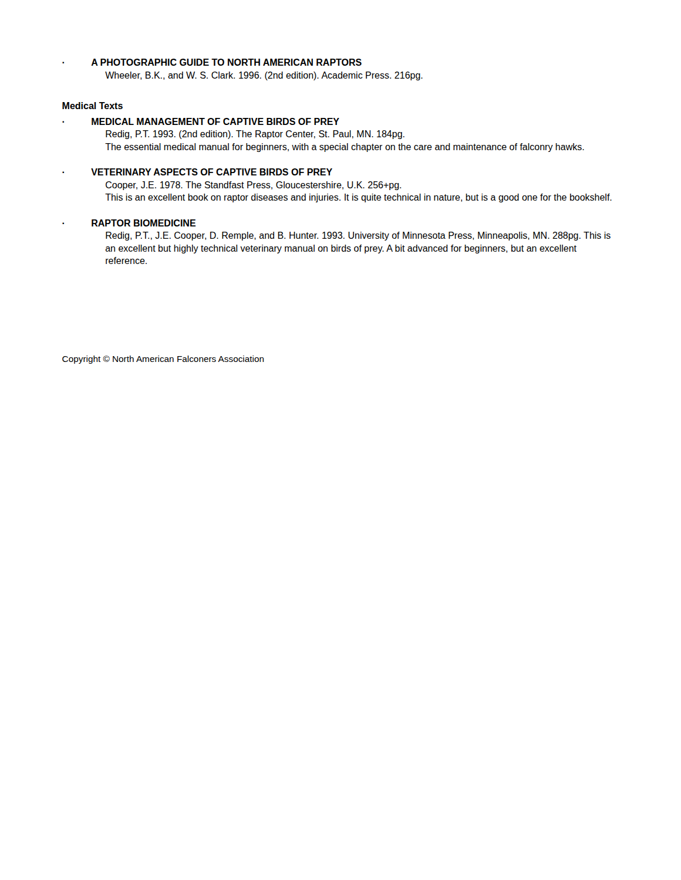· A PHOTOGRAPHIC GUIDE TO NORTH AMERICAN RAPTORS
Wheeler, B.K., and W. S. Clark. 1996. (2nd edition). Academic Press. 216pg.
Medical Texts
· MEDICAL MANAGEMENT OF CAPTIVE BIRDS OF PREY
Redig, P.T. 1993. (2nd edition). The Raptor Center, St. Paul, MN. 184pg.
The essential medical manual for beginners, with a special chapter on the care and maintenance of falconry hawks.
· VETERINARY ASPECTS OF CAPTIVE BIRDS OF PREY
Cooper, J.E. 1978. The Standfast Press, Gloucestershire, U.K. 256+pg.
This is an excellent book on raptor diseases and injuries. It is quite technical in nature, but is a good one for the bookshelf.
· RAPTOR BIOMEDICINE
Redig, P.T., J.E. Cooper, D. Remple, and B. Hunter. 1993. University of Minnesota Press, Minneapolis, MN. 288pg. This is an excellent but highly technical veterinary manual on birds of prey. A bit advanced for beginners, but an excellent reference.
Copyright © North American Falconers Association